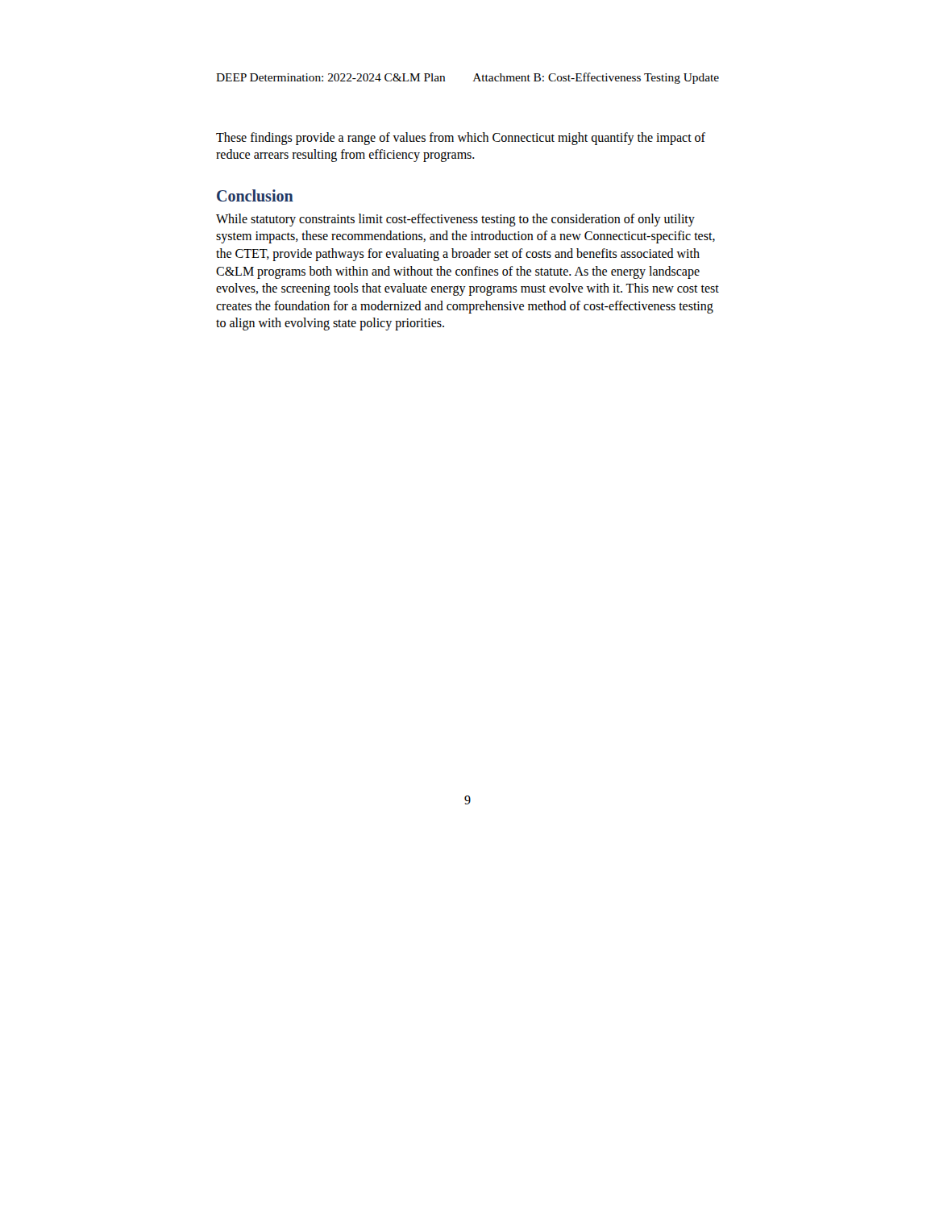DEEP Determination: 2022-2024 C&LM Plan Attachment B: Cost-Effectiveness Testing Update
These findings provide a range of values from which Connecticut might quantify the impact of reduce arrears resulting from efficiency programs.
Conclusion
While statutory constraints limit cost-effectiveness testing to the consideration of only utility system impacts, these recommendations, and the introduction of a new Connecticut-specific test, the CTET, provide pathways for evaluating a broader set of costs and benefits associated with C&LM programs both within and without the confines of the statute. As the energy landscape evolves, the screening tools that evaluate energy programs must evolve with it. This new cost test creates the foundation for a modernized and comprehensive method of cost-effectiveness testing to align with evolving state policy priorities.
9